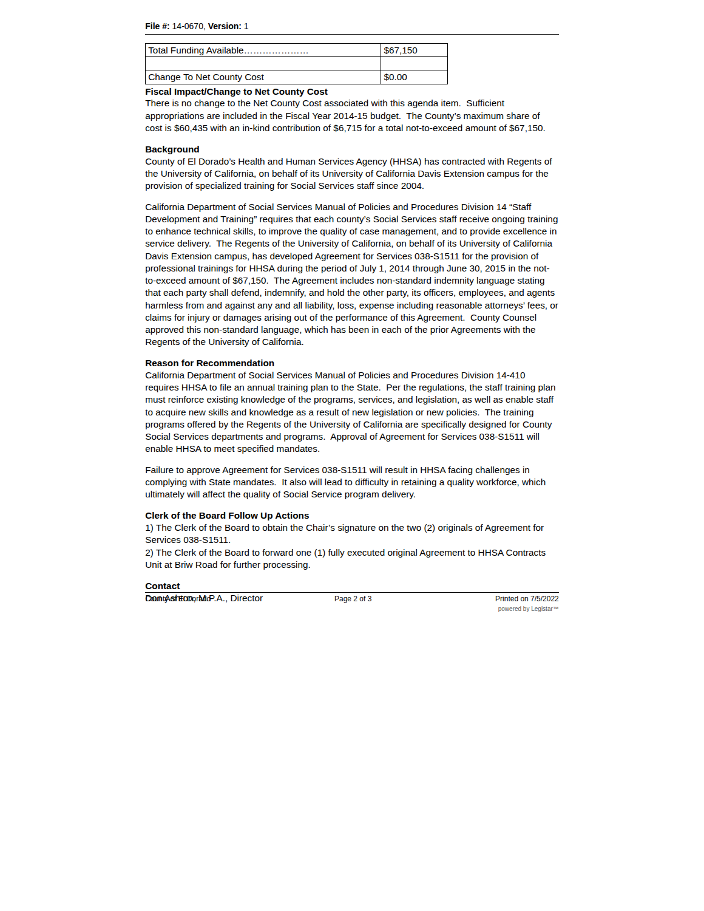File #: 14-0670, Version: 1
| Total Funding Available………………… | $67,150 |
| Change To Net County Cost | $0.00 |
Fiscal Impact/Change to Net County Cost
There is no change to the Net County Cost associated with this agenda item. Sufficient appropriations are included in the Fiscal Year 2014-15 budget. The County’s maximum share of cost is $60,435 with an in-kind contribution of $6,715 for a total not-to-exceed amount of $67,150.
Background
County of El Dorado’s Health and Human Services Agency (HHSA) has contracted with Regents of the University of California, on behalf of its University of California Davis Extension campus for the provision of specialized training for Social Services staff since 2004.
California Department of Social Services Manual of Policies and Procedures Division 14 “Staff Development and Training” requires that each county’s Social Services staff receive ongoing training to enhance technical skills, to improve the quality of case management, and to provide excellence in service delivery. The Regents of the University of California, on behalf of its University of California Davis Extension campus, has developed Agreement for Services 038-S1511 for the provision of professional trainings for HHSA during the period of July 1, 2014 through June 30, 2015 in the not-to-exceed amount of $67,150. The Agreement includes non-standard indemnity language stating that each party shall defend, indemnify, and hold the other party, its officers, employees, and agents harmless from and against any and all liability, loss, expense including reasonable attorneys’ fees, or claims for injury or damages arising out of the performance of this Agreement. County Counsel approved this non-standard language, which has been in each of the prior Agreements with the Regents of the University of California.
Reason for Recommendation
California Department of Social Services Manual of Policies and Procedures Division 14-410 requires HHSA to file an annual training plan to the State. Per the regulations, the staff training plan must reinforce existing knowledge of the programs, services, and legislation, as well as enable staff to acquire new skills and knowledge as a result of new legislation or new policies. The training programs offered by the Regents of the University of California are specifically designed for County Social Services departments and programs. Approval of Agreement for Services 038-S1511 will enable HHSA to meet specified mandates.
Failure to approve Agreement for Services 038-S1511 will result in HHSA facing challenges in complying with State mandates. It also will lead to difficulty in retaining a quality workforce, which ultimately will affect the quality of Social Service program delivery.
Clerk of the Board Follow Up Actions
1) The Clerk of the Board to obtain the Chair’s signature on the two (2) originals of Agreement for Services 038-S1511.
2) The Clerk of the Board to forward one (1) fully executed original Agreement to HHSA Contracts Unit at Briw Road for further processing.
Contact
Don Ashton, M.P.A., Director
County of El Dorado
Page 2 of 3
Printed on 7/5/2022
powered by Legistar™